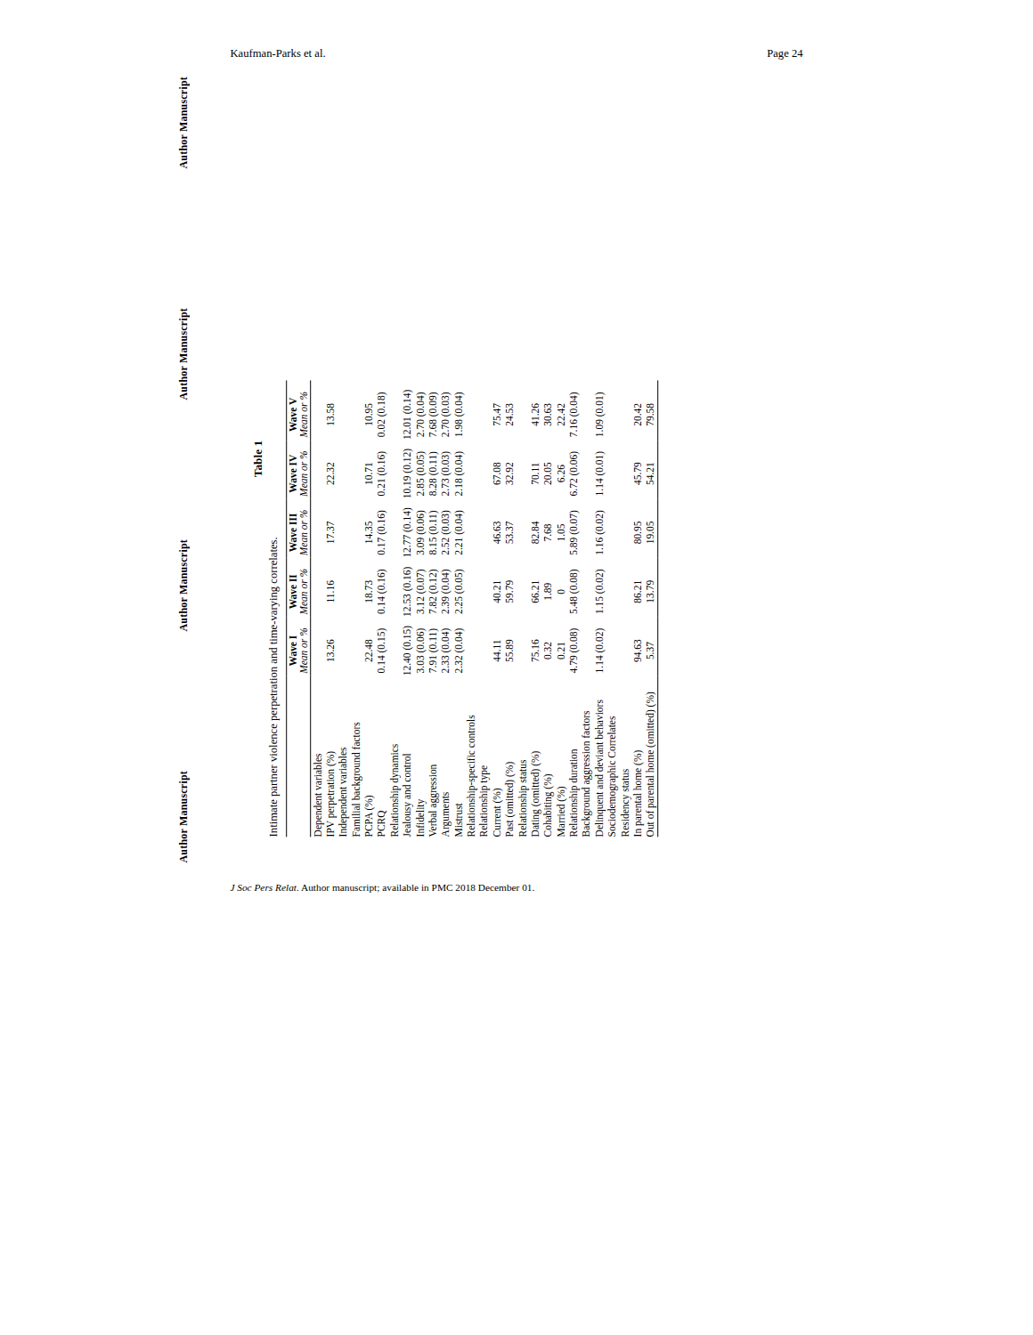Kaufman-Parks et al. Page 24
Author Manuscript Author Manuscript Author Manuscript Author Manuscript
Table 1
Intimate partner violence perpetration and time-varying correlates.
| | Wave I | Wave II | Wave III | Wave IV | Wave V |
| --- | --- | --- | --- | --- | --- |
| | Mean or % | Mean or % | Mean or % | Mean or % | Mean or % |
| Dependent variables | | | | | |
| IPV perpetration (%) | 13.26 | 11.16 | 17.37 | 22.32 | 13.58 |
| Independent variables | | | | | |
| Familial background factors | | | | | |
| PCPA (%) | 22.48 | 18.73 | 14.35 | 10.71 | 10.95 |
| PCRQ | 0.14 (0.15) | 0.14 (0.16) | 0.17 (0.16) | 0.21 (0.16) | 0.02 (0.18) |
| Relationship dynamics | | | | | |
| Jealousy and control | 12.40 (0.15) | 12.53 (0.16) | 12.77 (0.14) | 10.19 (0.12) | 12.01 (0.14) |
| Infidelity | 3.03 (0.06) | 3.12 (0.07) | 3.09 (0.06) | 2.85 (0.05) | 2.70 (0.04) |
| Verbal aggression | 7.91 (0.11) | 7.82 (0.12) | 8.15 (0.11) | 8.28 (0.11) | 7.68 (0.09) |
| Arguments | 2.33 (0.04) | 2.39 (0.04) | 2.52 (0.03) | 2.73 (0.03) | 2.70 (0.03) |
| Mistrust | 2.32 (0.04) | 2.25 (0.05) | 2.21 (0.04) | 2.18 (0.04) | 1.98 (0.04) |
| Relationship-specific controls | | | | | |
| Relationship type | | | | | |
| Current (%) | 44.11 | 40.21 | 46.63 | 67.08 | 75.47 |
| Past (omitted) (%) | 55.89 | 59.79 | 53.37 | 32.92 | 24.53 |
| Relationship status | | | | | |
| Dating (omitted) (%) | 75.16 | 66.21 | 82.84 | 70.11 | 41.26 |
| Cohabiting (%) | 0.32 | 1.89 | 7.68 | 20.05 | 30.63 |
| Married (%) | 0.21 | 0 | 1.05 | 6.26 | 22.42 |
| Relationship duration | 4.79 (0.08) | 5.48 (0.08) | 5.89 (0.07) | 6.72 (0.06) | 7.16 (0.04) |
| Background aggression factors | | | | | |
| Delinquent and deviant behaviors | 1.14 (0.02) | 1.15 (0.02) | 1.16 (0.02) | 1.14 (0.01) | 1.09 (0.01) |
| Sociodemographic Correlates | | | | | |
| Residency status | | | | | |
| In parental home (%) | 94.63 | 86.21 | 80.95 | 45.79 | 20.42 |
| Out of parental home (omitted) (%) | 5.37 | 13.79 | 19.05 | 54.21 | 79.58 |
J Soc Pers Relat. Author manuscript; available in PMC 2018 December 01.